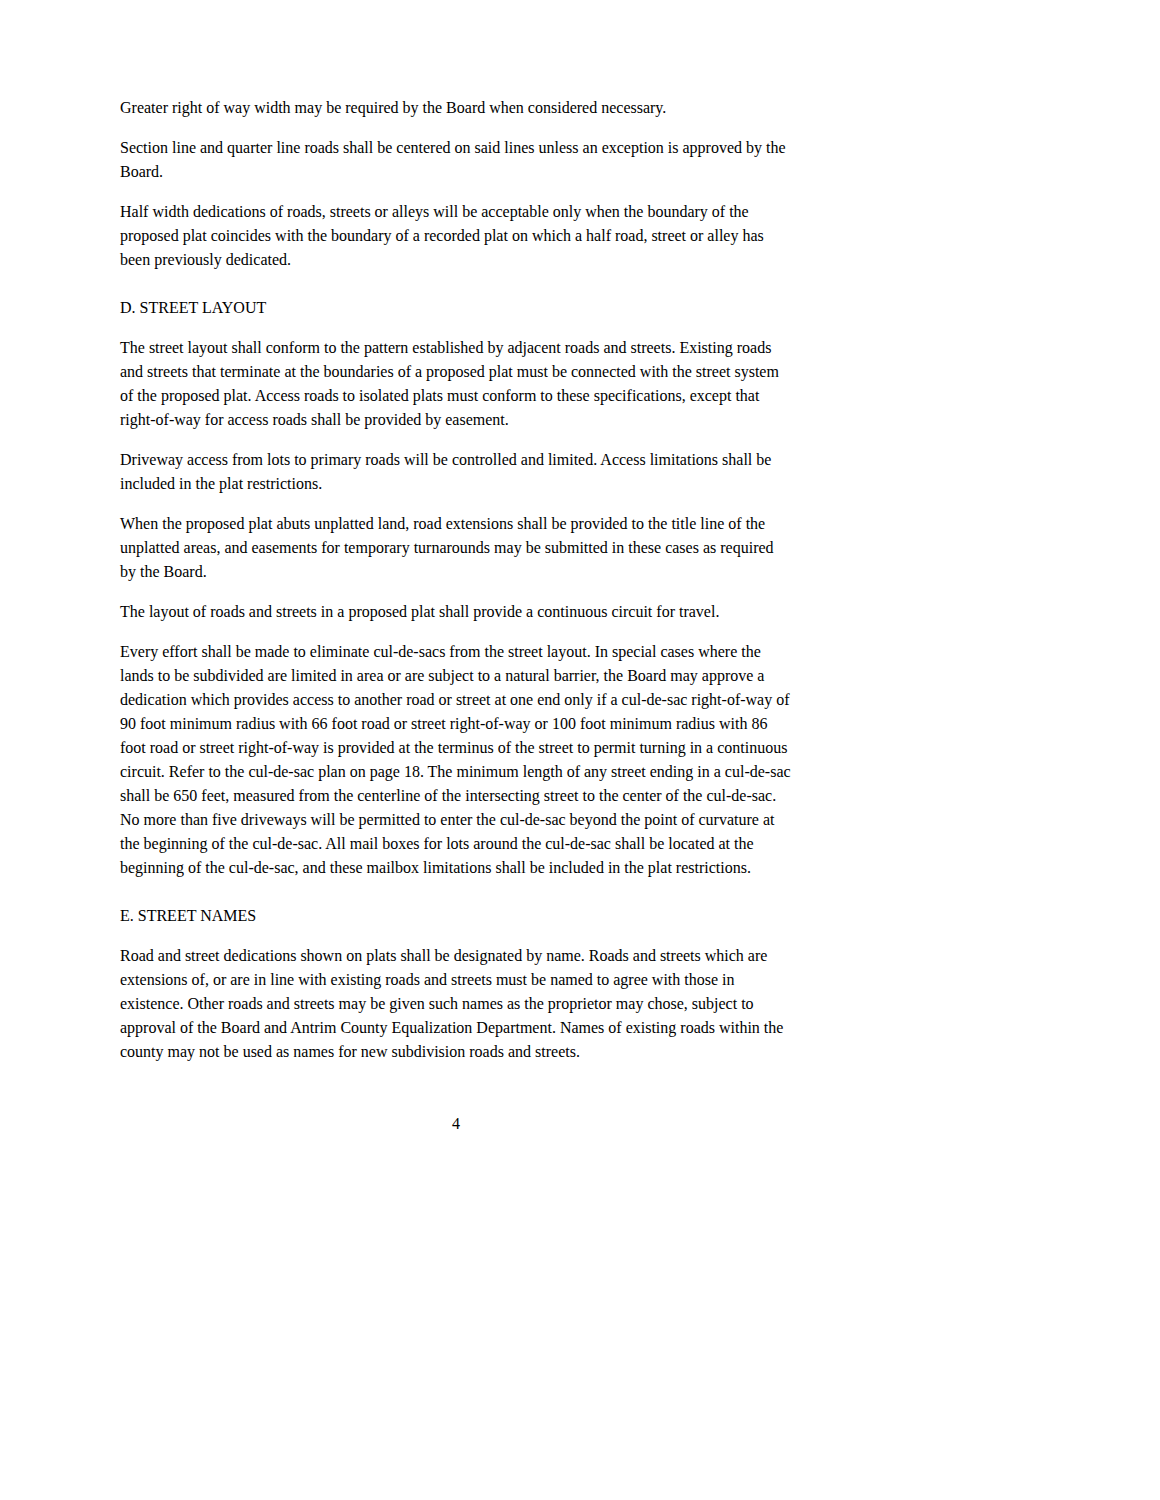Greater right of way width may be required by the Board when considered necessary.
Section line and quarter line roads shall be centered on said lines unless an exception is approved by the Board.
Half width dedications of roads, streets or alleys will be acceptable only when the boundary of the proposed plat coincides with the boundary of a recorded plat on which a half road, street or alley has been previously dedicated.
D. STREET LAYOUT
The street layout shall conform to the pattern established by adjacent roads and streets. Existing roads and streets that terminate at the boundaries of a proposed plat must be connected with the street system of the proposed plat. Access roads to isolated plats must conform to these specifications, except that right-of-way for access roads shall be provided by easement.
Driveway access from lots to primary roads will be controlled and limited. Access limitations shall be included in the plat restrictions.
When the proposed plat abuts unplatted land, road extensions shall be provided to the title line of the unplatted areas, and easements for temporary turnarounds may be submitted in these cases as required by the Board.
The layout of roads and streets in a proposed plat shall provide a continuous circuit for travel.
Every effort shall be made to eliminate cul-de-sacs from the street layout. In special cases where the lands to be subdivided are limited in area or are subject to a natural barrier, the Board may approve a dedication which provides access to another road or street at one end only if a cul-de-sac right-of-way of 90 foot minimum radius with 66 foot road or street right-of-way or 100 foot minimum radius with 86 foot road or street right-of-way is provided at the terminus of the street to permit turning in a continuous circuit. Refer to the cul-de-sac plan on page 18. The minimum length of any street ending in a cul-de-sac shall be 650 feet, measured from the centerline of the intersecting street to the center of the cul-de-sac. No more than five driveways will be permitted to enter the cul-de-sac beyond the point of curvature at the beginning of the cul-de-sac. All mail boxes for lots around the cul-de-sac shall be located at the beginning of the cul-de-sac, and these mailbox limitations shall be included in the plat restrictions.
E. STREET NAMES
Road and street dedications shown on plats shall be designated by name. Roads and streets which are extensions of, or are in line with existing roads and streets must be named to agree with those in existence. Other roads and streets may be given such names as the proprietor may chose, subject to approval of the Board and Antrim County Equalization Department. Names of existing roads within the county may not be used as names for new subdivision roads and streets.
4